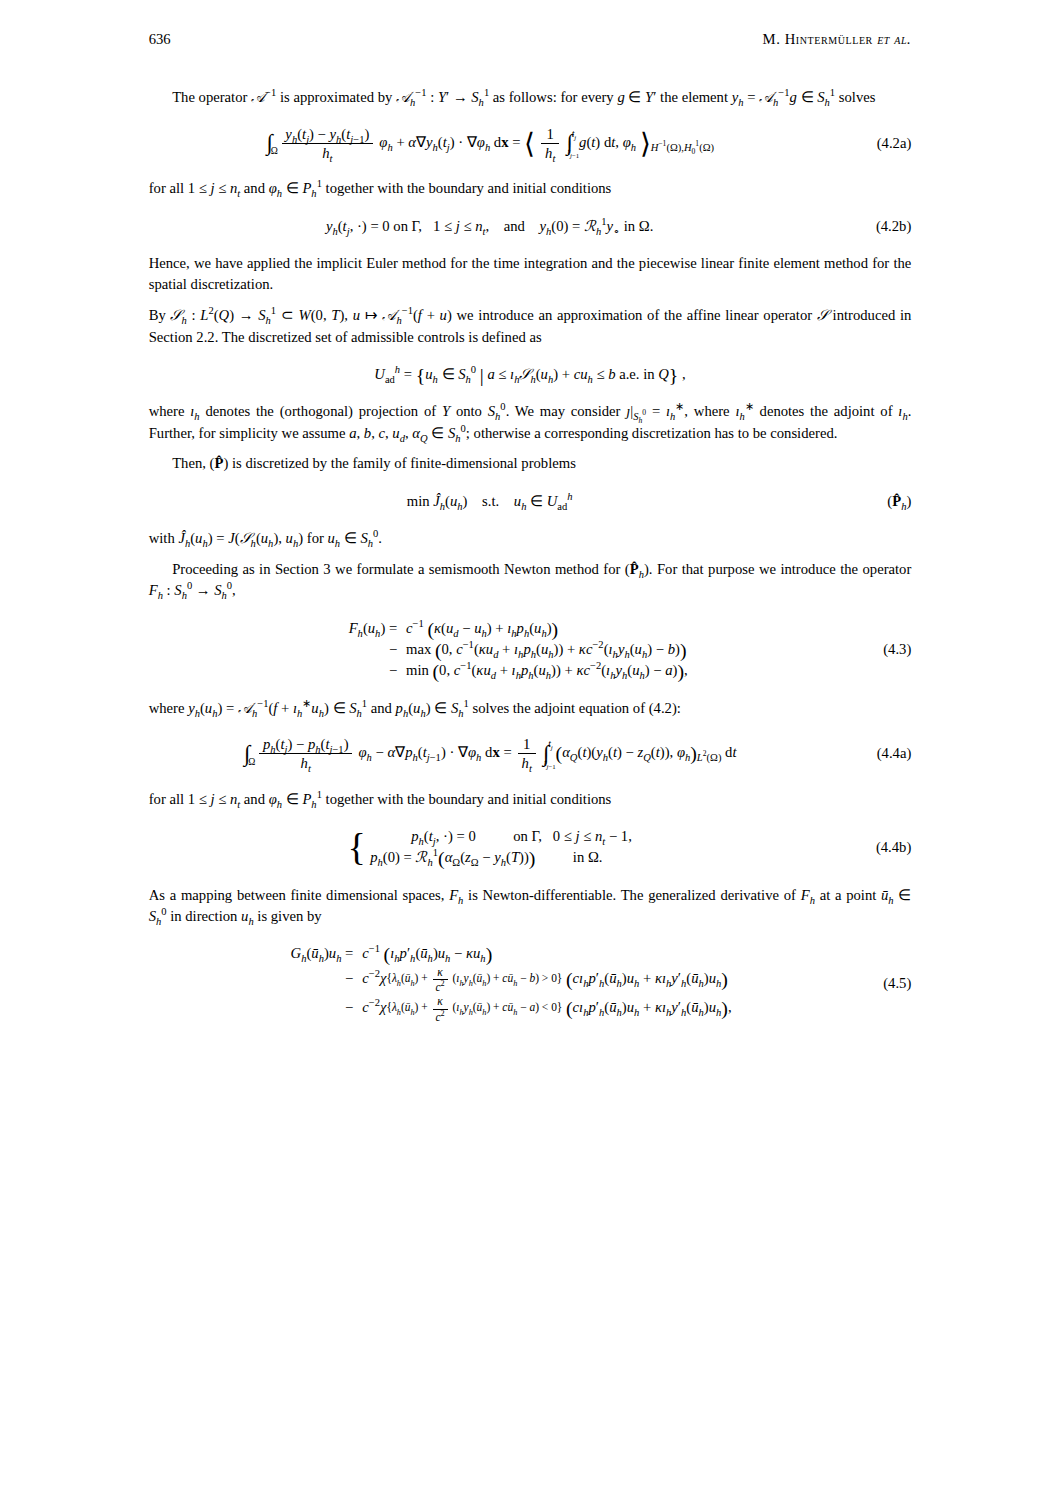636 M. Hintermüller et al.
The operator 𝒜−1 is approximated by 𝒜h−1 : Y′ → Sh1 as follows: for every g ∈ Y′ the element yh = 𝒜h−1g ∈ Sh1 solves
∫Ω yh(tj) − yh(tj−1) ht φh + α∇yh(tj) · ∇φh dx = ⟨ 1 ht ∫tj tj−1 g(t) dt, φh ⟩H−1(Ω),H01(Ω)
(4.2a)
for all 1 ≤ j ≤ nt and φh ∈ Ph1 together with the boundary and initial conditions
yh(tj, ·) = 0 on Γ, 1 ≤ j ≤ nt, and yh(0) = ℛh1y∘ in Ω.
(4.2b)
Hence, we have applied the implicit Euler method for the time integration and the piecewise linear finite element method for the spatial discretization.
By 𝒮h : L2(Q) → Sh1 ⊂ W(0, T), u ↦ 𝒜h−1(f + u) we introduce an approximation of the affine linear operator 𝒮 introduced in Section 2.2. The discretized set of admissible controls is defined as
Uadh = {uh ∈ Sh0 | a ≤ ıh𝒮h(uh) + cuh ≤ b a.e. in Q} ,
where ıh denotes the (orthogonal) projection of Y onto Sh0. We may consider ȷ|Sh0 = ıh∗, where ıh∗ denotes the adjoint of ıh. Further, for simplicity we assume a, b, c, ud, αQ ∈ Sh0; otherwise a corresponding discretization has to be considered.
Then, (P̂) is discretized by the family of finite-dimensional problems
min Ĵh(uh) s.t. uh ∈ Uadh
(P̂h)
with Ĵh(uh) = J(𝒮h(uh), uh) for uh ∈ Sh0.
Proceeding as in Section 3 we formulate a semismooth Newton method for (P̂h). For that purpose we introduce the operator Fh : Sh0 → Sh0,
Fh(uh) = c−1 (κ(ud − uh) + ıhph(uh)) − max (0, c−1(κud + ıhph(uh)) + κc−2(ıhyh(uh) − b)) − min (0, c−1(κud + ıhph(uh)) + κc−2(ıhyh(uh) − a)),
(4.3)
where yh(uh) = 𝒜h−1(f + ıh∗uh) ∈ Sh1 and ph(uh) ∈ Sh1 solves the adjoint equation of (4.2):
∫Ω ph(tj) − ph(tj−1) ht φh − α∇ph(tj−1) · ∇φh dx = 1 ht ∫tj tj−1 (αQ(t)(yh(t) − zQ(t)), φh)L2(Ω) dt
(4.4a)
for all 1 ≤ j ≤ nt and φh ∈ Ph1 together with the boundary and initial conditions
{ ph(tj, ·) = 0 on Γ, 0 ≤ j ≤ nt − 1, ph(0) = ℛh1(αΩ(zΩ − yh(T))) in Ω.
(4.4b)
As a mapping between finite dimensional spaces, Fh is Newton-differentiable. The generalized derivative of Fh at a point ūh ∈ Sh0 in direction uh is given by
Gh(ūh)uh = c−1 (ıhp′h(ūh)uh − κuh) − c−2χ{λh(ūh) + κc2 (ıhyh(ūh) + cūh − b) > 0} (cıhp′h(ūh)uh + κıhy′h(ūh)uh) − c−2χ{λh(ūh) + κc2 (ıhyh(ūh) + cūh − a) < 0} (cıhp′h(ūh)uh + κıhy′h(ūh)uh),
(4.5)